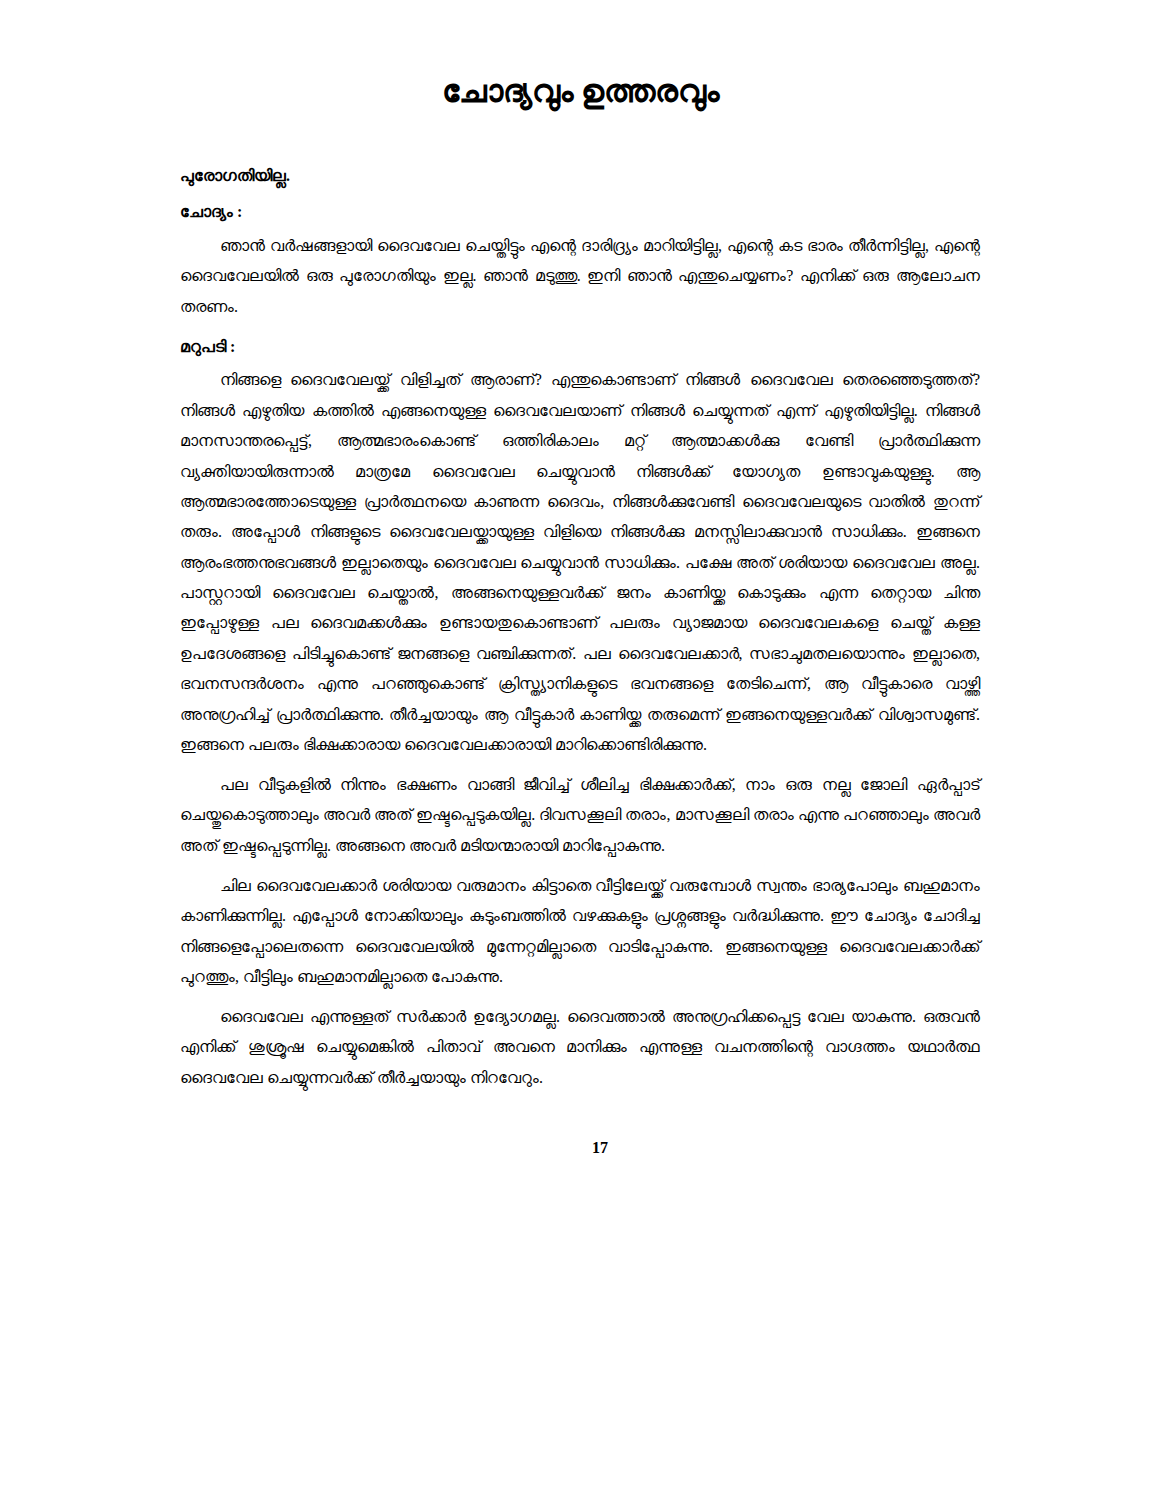ചോദ്യവും ഉത്തരവും
പുരോഗതിയില്ല.
ചോദ്യം :
ഞാൻ വർഷങ്ങളായി ദൈവവേല ചെയ്തിട്ടും എന്റെ ദാരിദ്ര്യം മാറിയിട്ടില്ല, എന്റെ കട ഭാരം തീർന്നിട്ടില്ല, എന്റെ ദൈവവേലയിൽ ഒരു പുരോഗതിയും ഇല്ല. ഞാൻ മടുത്തു. ഇനി ഞാൻ എന്തുചെയ്യണം? എനിക്ക് ഒരു ആലോചന തരണം.
മറുപടി :
നിങ്ങളെ ദൈവവേലയ്ക്ക് വിളിച്ചത് ആരാണ്? എന്തുകൊണ്ടാണ് നിങ്ങൾ ദൈവവേല തെരഞ്ഞെടുത്തത്? നിങ്ങൾ എഴുതിയ കത്തിൽ എങ്ങനെയുള്ള ദൈവവേലയാണ് നിങ്ങൾ ചെയ്യുന്നത് എന്ന് എഴുതിയിട്ടില്ല. നിങ്ങൾ മാനസാന്തരപ്പെട്ട്, ആത്മഭാരംകൊണ്ട് ഒത്തിരികാലം മറ്റ് ആത്മാക്കൾക്കു വേണ്ടി പ്രാർത്ഥിക്കുന്ന വ്യക്തിയായിരുന്നാൽ മാത്രമേ ദൈവവേല ചെയ്യുവാൻ നിങ്ങൾക്ക് യോഗ്യത ഉണ്ടാവുകയുള്ളു. ആ ആത്മഭാരത്തോടെയുള്ള പ്രാർത്ഥനയെ കാണുന്ന ദൈവം, നിങ്ങൾക്കുവേണ്ടി ദൈവവേലയുടെ വാതിൽ തുറന്ന് തരും. അപ്പോൾ നിങ്ങളുടെ ദൈവവേലയ്ക്കായുള്ള വിളിയെ നിങ്ങൾക്കു മനസ്സിലാക്കുവാൻ സാധിക്കും. ഇങ്ങനെ ആരംഭത്തനുഭവങ്ങൾ ഇല്ലാതെയും ദൈവവേല ചെയ്യുവാൻ സാധിക്കും. പക്ഷേ അത് ശരിയായ ദൈവവേല അല്ല. പാസ്റ്ററായി ദൈവവേല ചെയ്താൽ, അങ്ങനെയുള്ളവർക്ക് ജനം കാണിയ്ക്ക കൊടുക്കും എന്ന തെറ്റായ ചിന്ത ഇപ്പോഴുള്ള പല ദൈവമക്കൾക്കും ഉണ്ടായതുകൊണ്ടാണ് പലരും വ്യാജമായ ദൈവവേലകളെ ചെയ്ത് കള്ള ഉപദേശങ്ങളെ പിടിച്ചുകൊണ്ട് ജനങ്ങളെ വഞ്ചിക്കുന്നത്. പല ദൈവവേലക്കാർ, സഭാചുമതലയൊന്നും ഇല്ലാതെ, ഭവനസന്ദർശനം എന്നു പറഞ്ഞുകൊണ്ട് ക്രിസ്ത്യാനികളുടെ ഭവനങ്ങളെ തേടിചെന്ന്, ആ വീട്ടുകാരെ വാഴ്ത്തി അനുഗ്രഹിച്ച് പ്രാർത്ഥിക്കുന്നു. തീർച്ചയായും ആ വീട്ടുകാർ കാണിയ്ക്ക തരുമെന്ന് ഇങ്ങനെയുള്ളവർക്ക് വിശ്വാസമുണ്ട്. ഇങ്ങനെ പലരും ഭിക്ഷക്കാരായ ദൈവവേലക്കാരായി മാറിക്കൊണ്ടിരിക്കുന്നു.
പല വീടുകളിൽ നിന്നും ഭക്ഷണം വാങ്ങി ജീവിച്ച് ശീലിച്ച ഭിക്ഷക്കാർക്ക്, നാം ഒരു നല്ല ജോലി ഏർപ്പാട് ചെയ്തുകൊടുത്താലും അവർ അത് ഇഷ്ടപ്പെടുകയില്ല. ദിവസക്കൂലി തരാം, മാസക്കൂലി തരാം എന്നു പറഞ്ഞാലും അവർ അത് ഇഷ്ടപ്പെടുന്നില്ല. അങ്ങനെ അവർ മടിയന്മാരായി മാറിപ്പോകുന്നു.
ചില ദൈവവേലക്കാർ ശരിയായ വരുമാനം കിട്ടാതെ വീട്ടിലേയ്ക്ക് വരുമ്പോൾ സ്വന്തം ഭാര്യപോലും ബഹുമാനം കാണിക്കുന്നില്ല. എപ്പോൾ നോക്കിയാലും കുടുംബത്തിൽ വഴക്കുകളും പ്രശ്നങ്ങളും വർദ്ധിക്കുന്നു. ഈ ചോദ്യം ചോദിച്ച നിങ്ങളെപ്പോലെതന്നെ ദൈവവേലയിൽ മുന്നേറ്റമില്ലാതെ വാടിപ്പോകുന്നു. ഇങ്ങനെയുള്ള ദൈവവേലക്കാർക്ക് പുറത്തും, വീട്ടിലും ബഹുമാനമില്ലാതെ പോകുന്നു.
ദൈവവേല എന്നുള്ളത് സർക്കാർ ഉദ്യോഗമല്ല. ദൈവത്താൽ അനുഗ്രഹിക്കപ്പെട്ട വേല യാകുന്നു. ഒരുവൻ എനിക്ക് ശുശ്രൂഷ ചെയ്യുമെങ്കിൽ പിതാവ് അവനെ മാനിക്കും എന്നുള്ള വചനത്തിന്റെ വാഗ്ദത്തം യഥാർത്ഥ ദൈവവേല ചെയ്യുന്നവർക്ക് തീർച്ചയായും നിറവേറും.
17